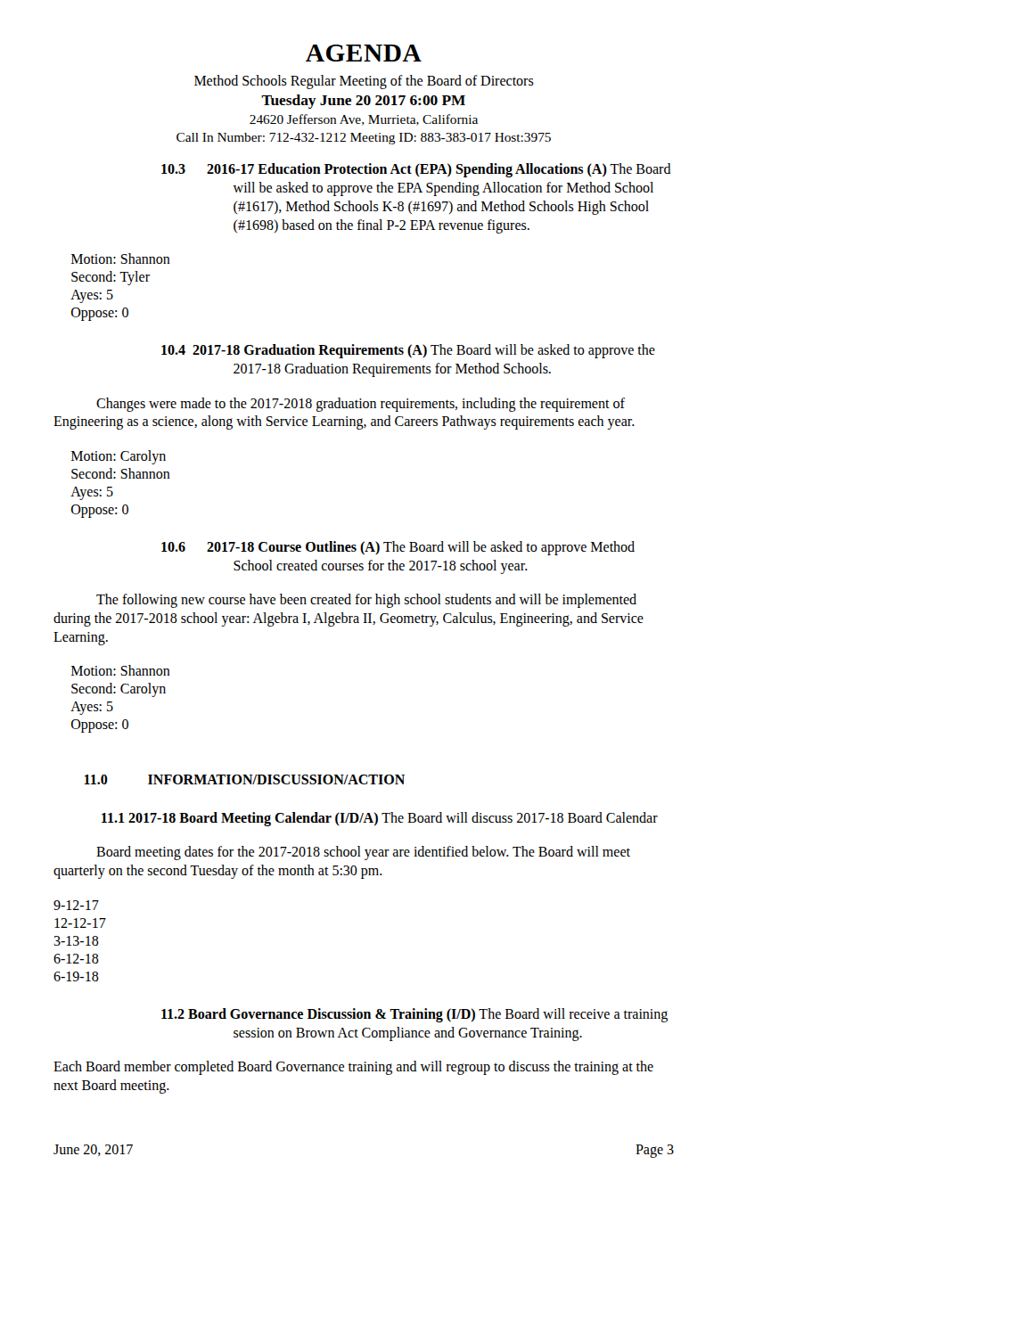AGENDA
Method Schools Regular Meeting of the Board of Directors
Tuesday June 20 2017 6:00 PM
24620 Jefferson Ave, Murrieta, California
Call In Number: 712-432-1212 Meeting ID: 883-383-017 Host:3975
10.3 2016-17 Education Protection Act (EPA) Spending Allocations (A) The Board will be asked to approve the EPA Spending Allocation for Method School (#1617), Method Schools K-8 (#1697) and Method Schools High School (#1698) based on the final P-2 EPA revenue figures.
Motion: Shannon
Second: Tyler
Ayes: 5
Oppose: 0
10.4 2017-18 Graduation Requirements (A) The Board will be asked to approve the 2017-18 Graduation Requirements for Method Schools.
Changes were made to the 2017-2018 graduation requirements, including the requirement of Engineering as a science, along with Service Learning, and Careers Pathways requirements each year.
Motion: Carolyn
Second: Shannon
Ayes: 5
Oppose: 0
10.6 2017-18 Course Outlines (A) The Board will be asked to approve Method School created courses for the 2017-18 school year.
The following new course have been created for high school students and will be implemented during the 2017-2018 school year: Algebra I, Algebra II, Geometry, Calculus, Engineering, and Service Learning.
Motion: Shannon
Second: Carolyn
Ayes: 5
Oppose: 0
11.0 INFORMATION/DISCUSSION/ACTION
11.1 2017-18 Board Meeting Calendar (I/D/A) The Board will discuss 2017-18 Board Calendar
Board meeting dates for the 2017-2018 school year are identified below. The Board will meet quarterly on the second Tuesday of the month at 5:30 pm.
9-12-17
12-12-17
3-13-18
6-12-18
6-19-18
11.2 Board Governance Discussion & Training (I/D) The Board will receive a training session on Brown Act Compliance and Governance Training.
Each Board member completed Board Governance training and will regroup to discuss the training at the next Board meeting.
June 20, 2017 Page 3